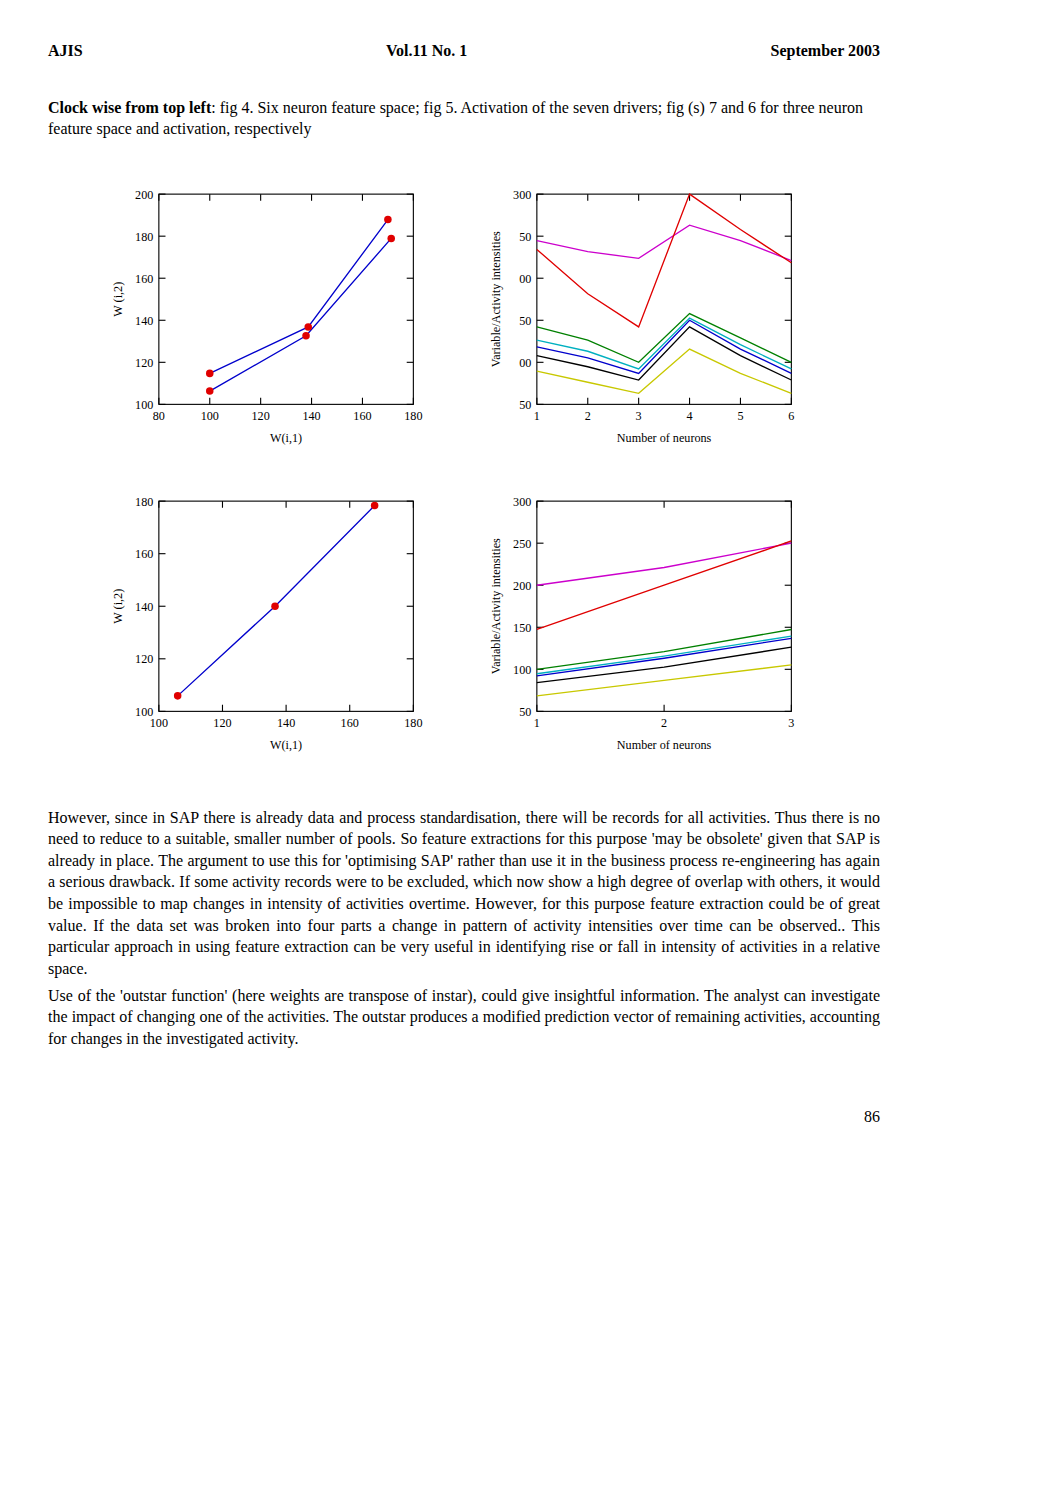AJIS
Vol.11 No. 1
September 2003
Clock wise from top left: fig 4. Six neuron feature space; fig 5. Activation of the seven drivers; fig (s) 7 and 6 for three neuron feature space and activation, respectively
100 120 140 160 180 200 80 100 120 140 160 180 W(i,1) W (i,2)
50 00 50 00 50 300 1 2 3 4 5 6 Number of neurons Variable/Activity intensities
100 120 140 160 180 100 120 140 160 180 W(i,1) W (i,2)
50 100 150 200 250 300 1 2 3 Number of neurons Variable/Activity intensities
However, since in SAP there is already data and process standardisation, there will be records for all activities. Thus there is no need to reduce to a suitable, smaller number of pools. So feature extractions for this purpose 'may be obsolete' given that SAP is already in place. The argument to use this for 'optimising SAP' rather than use it in the business process re-engineering has again a serious drawback. If some activity records were to be excluded, which now show a high degree of overlap with others, it would be impossible to map changes in intensity of activities overtime. However, for this purpose feature extraction could be of great value. If the data set was broken into four parts a change in pattern of activity intensities over time can be observed.. This particular approach in using feature extraction can be very useful in identifying rise or fall in intensity of activities in a relative space.
Use of the 'outstar function' (here weights are transpose of instar), could give insightful information. The analyst can investigate the impact of changing one of the activities. The outstar produces a modified prediction vector of remaining activities, accounting for changes in the investigated activity.
86